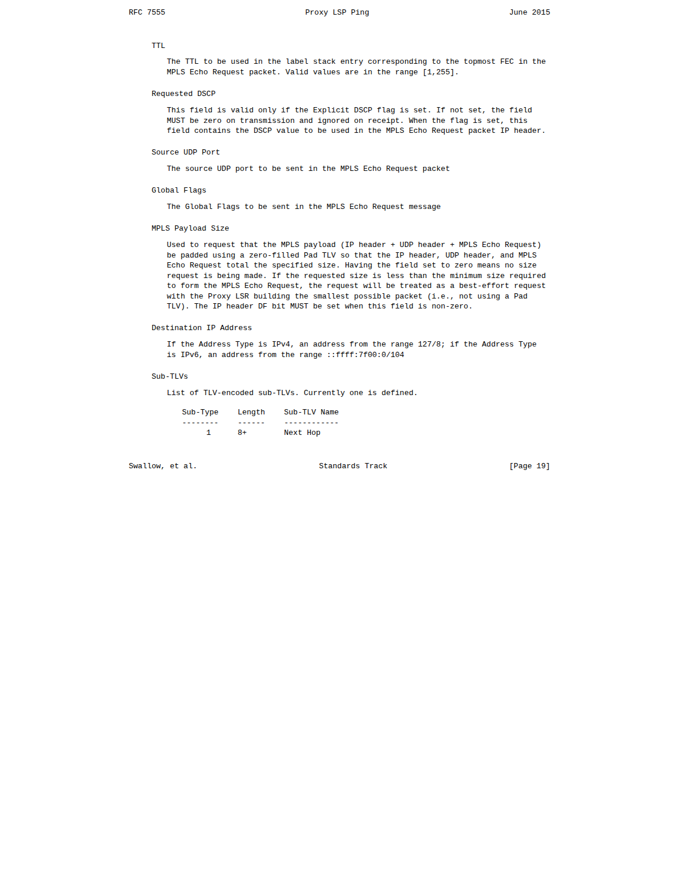RFC 7555 Proxy LSP Ping June 2015
TTL
The TTL to be used in the label stack entry corresponding to the topmost FEC in the MPLS Echo Request packet. Valid values are in the range [1,255].
Requested DSCP
This field is valid only if the Explicit DSCP flag is set. If not set, the field MUST be zero on transmission and ignored on receipt. When the flag is set, this field contains the DSCP value to be used in the MPLS Echo Request packet IP header.
Source UDP Port
The source UDP port to be sent in the MPLS Echo Request packet
Global Flags
The Global Flags to be sent in the MPLS Echo Request message
MPLS Payload Size
Used to request that the MPLS payload (IP header + UDP header + MPLS Echo Request) be padded using a zero-filled Pad TLV so that the IP header, UDP header, and MPLS Echo Request total the specified size. Having the field set to zero means no size request is being made. If the requested size is less than the minimum size required to form the MPLS Echo Request, the request will be treated as a best-effort request with the Proxy LSR building the smallest possible packet (i.e., not using a Pad TLV). The IP header DF bit MUST be set when this field is non-zero.
Destination IP Address
If the Address Type is IPv4, an address from the range 127/8; if the Address Type is IPv6, an address from the range ::ffff:7f00:0/104
Sub-TLVs
List of TLV-encoded sub-TLVs. Currently one is defined.
| Sub-Type | Length | Sub-TLV Name |
| --- | --- | --- |
| -------- | ------ | ------------ |
| 1 | 8+ | Next Hop |
Swallow, et al. Standards Track [Page 19]